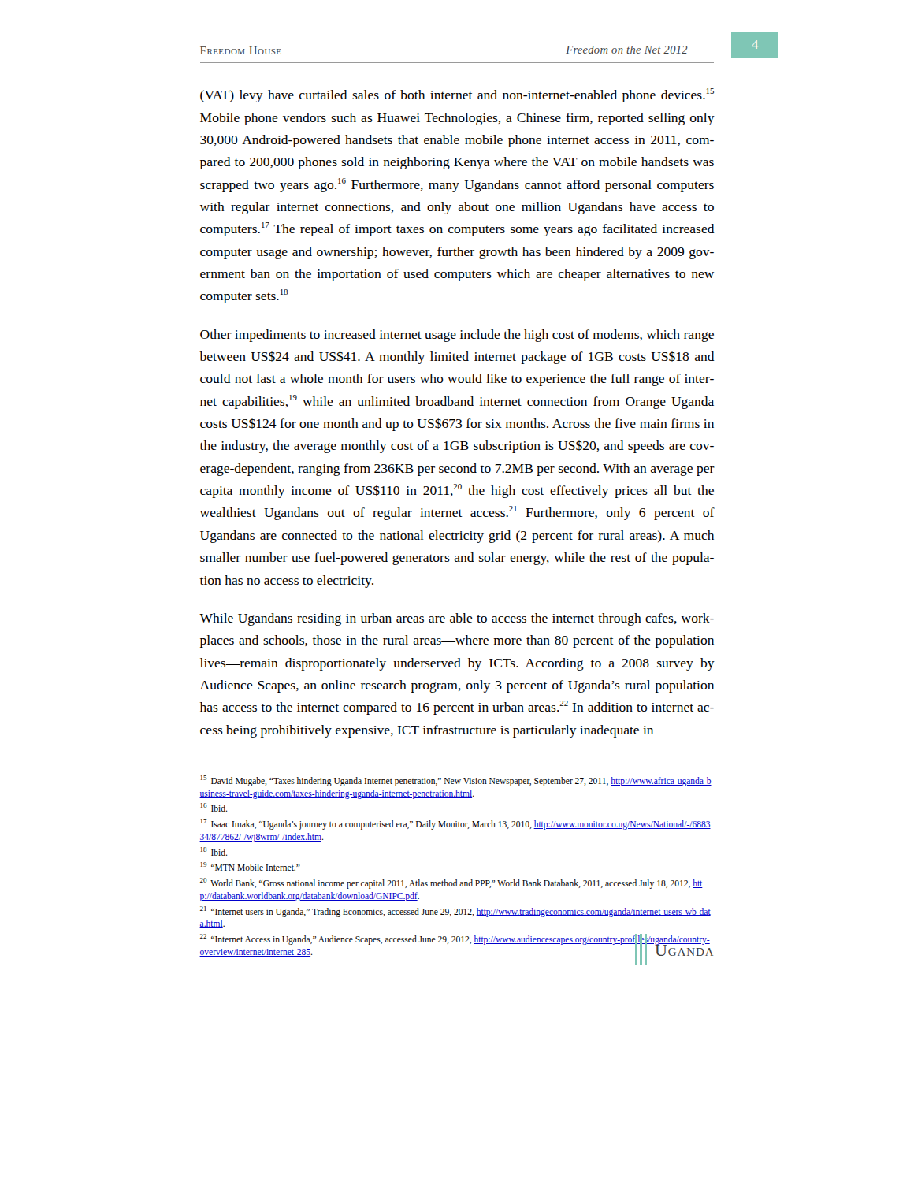4
Freedom House
Freedom on the Net 2012
(VAT) levy have curtailed sales of both internet and non-internet-enabled phone devices.15 Mobile phone vendors such as Huawei Technologies, a Chinese firm, reported selling only 30,000 Android-powered handsets that enable mobile phone internet access in 2011, compared to 200,000 phones sold in neighboring Kenya where the VAT on mobile handsets was scrapped two years ago.16 Furthermore, many Ugandans cannot afford personal computers with regular internet connections, and only about one million Ugandans have access to computers.17 The repeal of import taxes on computers some years ago facilitated increased computer usage and ownership; however, further growth has been hindered by a 2009 government ban on the importation of used computers which are cheaper alternatives to new computer sets.18
Other impediments to increased internet usage include the high cost of modems, which range between US$24 and US$41. A monthly limited internet package of 1GB costs US$18 and could not last a whole month for users who would like to experience the full range of internet capabilities,19 while an unlimited broadband internet connection from Orange Uganda costs US$124 for one month and up to US$673 for six months. Across the five main firms in the industry, the average monthly cost of a 1GB subscription is US$20, and speeds are coverage-dependent, ranging from 236KB per second to 7.2MB per second. With an average per capita monthly income of US$110 in 2011,20 the high cost effectively prices all but the wealthiest Ugandans out of regular internet access.21 Furthermore, only 6 percent of Ugandans are connected to the national electricity grid (2 percent for rural areas). A much smaller number use fuel-powered generators and solar energy, while the rest of the population has no access to electricity.
While Ugandans residing in urban areas are able to access the internet through cafes, workplaces and schools, those in the rural areas—where more than 80 percent of the population lives—remain disproportionately underserved by ICTs. According to a 2008 survey by Audience Scapes, an online research program, only 3 percent of Uganda’s rural population has access to the internet compared to 16 percent in urban areas.22 In addition to internet access being prohibitively expensive, ICT infrastructure is particularly inadequate in
15 David Mugabe, “Taxes hindering Uganda Internet penetration,” New Vision Newspaper, September 27, 2011, http://www.africa-uganda-business-travel-guide.com/taxes-hindering-uganda-internet-penetration.html.
16 Ibid.
17 Isaac Imaka, “Uganda’s journey to a computerised era,” Daily Monitor, March 13, 2010, http://www.monitor.co.ug/News/National/-/688334/877862/-/wj8wrm/-/index.htm.
18 Ibid.
19 “MTN Mobile Internet.”
20 World Bank, “Gross national income per capital 2011, Atlas method and PPP,” World Bank Databank, 2011, accessed July 18, 2012, http://databank.worldbank.org/databank/download/GNIPC.pdf.
21 “Internet users in Uganda,” Trading Economics, accessed June 29, 2012, http://www.tradingeconomics.com/uganda/internet-users-wb-data.html.
22 “Internet Access in Uganda,” Audience Scapes, accessed June 29, 2012, http://www.audiencescapes.org/country-profiles/uganda/country-overview/internet/internet-285.
Uganda